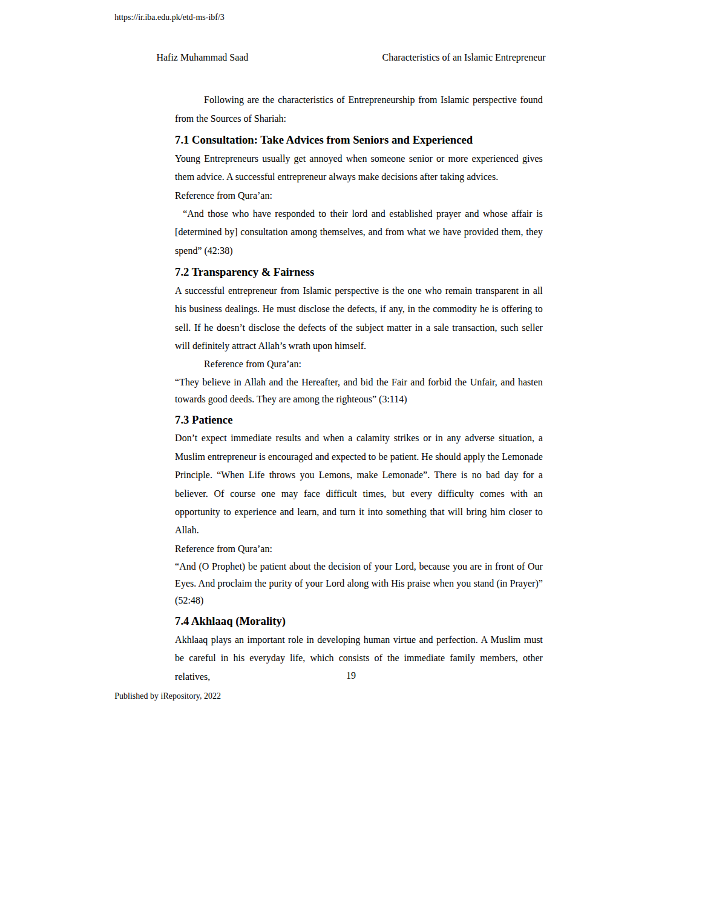https://ir.iba.edu.pk/etd-ms-ibf/3
Hafiz Muhammad Saad Characteristics of an Islamic Entrepreneur
Following are the characteristics of Entrepreneurship from Islamic perspective found from the Sources of Shariah:
7.1 Consultation: Take Advices from Seniors and Experienced
Young Entrepreneurs usually get annoyed when someone senior or more experienced gives them advice. A successful entrepreneur always make decisions after taking advices.
Reference from Qura’an:
“And those who have responded to their lord and established prayer and whose affair is [determined by] consultation among themselves, and from what we have provided them, they spend” (42:38)
7.2 Transparency & Fairness
A successful entrepreneur from Islamic perspective is the one who remain transparent in all his business dealings. He must disclose the defects, if any, in the commodity he is offering to sell. If he doesn’t disclose the defects of the subject matter in a sale transaction, such seller will definitely attract Allah’s wrath upon himself.
Reference from Qura’an:
“They believe in Allah and the Hereafter, and bid the Fair and forbid the Unfair, and hasten towards good deeds. They are among the righteous” (3:114)
7.3 Patience
Don’t expect immediate results and when a calamity strikes or in any adverse situation, a Muslim entrepreneur is encouraged and expected to be patient. He should apply the Lemonade Principle. “When Life throws you Lemons, make Lemonade”. There is no bad day for a believer. Of course one may face difficult times, but every difficulty comes with an opportunity to experience and learn, and turn it into something that will bring him closer to Allah.
Reference from Qura’an:
“And (O Prophet) be patient about the decision of your Lord, because you are in front of Our Eyes. And proclaim the purity of your Lord along with His praise when you stand (in Prayer)” (52:48)
7.4 Akhlaaq (Morality)
Akhlaaq plays an important role in developing human virtue and perfection. A Muslim must be careful in his everyday life, which consists of the immediate family members, other relatives,
19
Published by iRepository, 2022